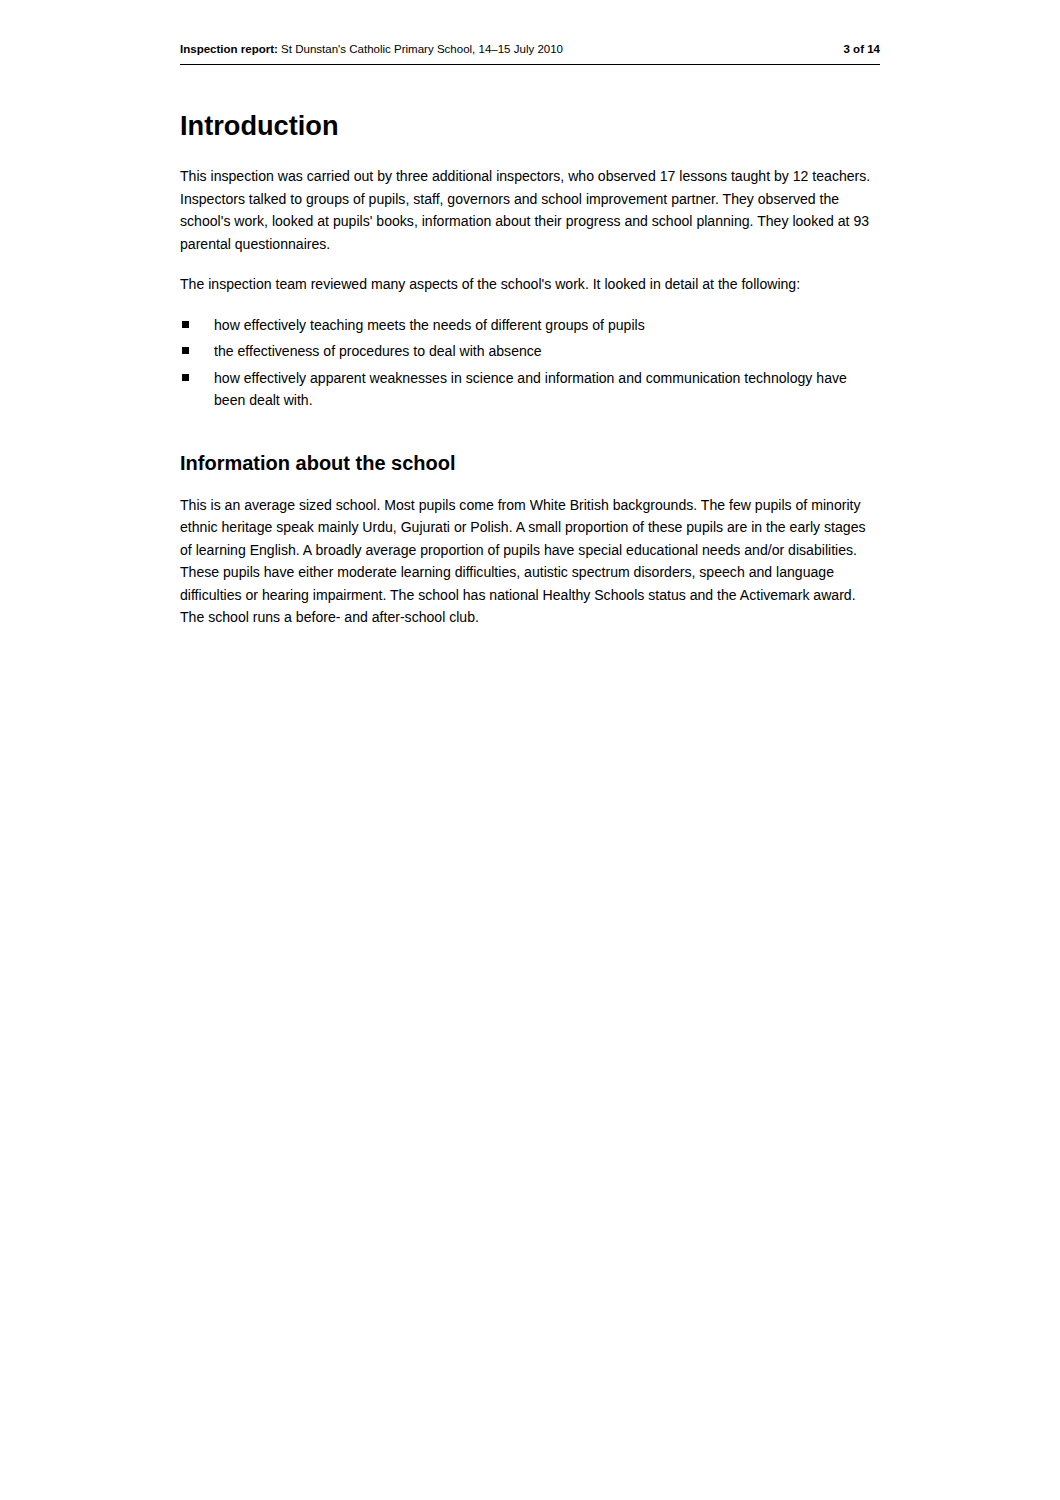Inspection report: St Dunstan's Catholic Primary School, 14–15 July 2010
3 of 14
Introduction
This inspection was carried out by three additional inspectors, who observed 17 lessons taught by 12 teachers. Inspectors talked to groups of pupils, staff, governors and school improvement partner. They observed the school's work, looked at pupils' books, information about their progress and school planning. They looked at 93 parental questionnaires.
The inspection team reviewed many aspects of the school's work. It looked in detail at the following:
how effectively teaching meets the needs of different groups of pupils
the effectiveness of procedures to deal with absence
how effectively apparent weaknesses in science and information and communication technology have been dealt with.
Information about the school
This is an average sized school. Most pupils come from White British backgrounds. The few pupils of minority ethnic heritage speak mainly Urdu, Gujurati or Polish. A small proportion of these pupils are in the early stages of learning English. A broadly average proportion of pupils have special educational needs and/or disabilities. These pupils have either moderate learning difficulties, autistic spectrum disorders, speech and language difficulties or hearing impairment. The school has national Healthy Schools status and the Activemark award. The school runs a before- and after-school club.